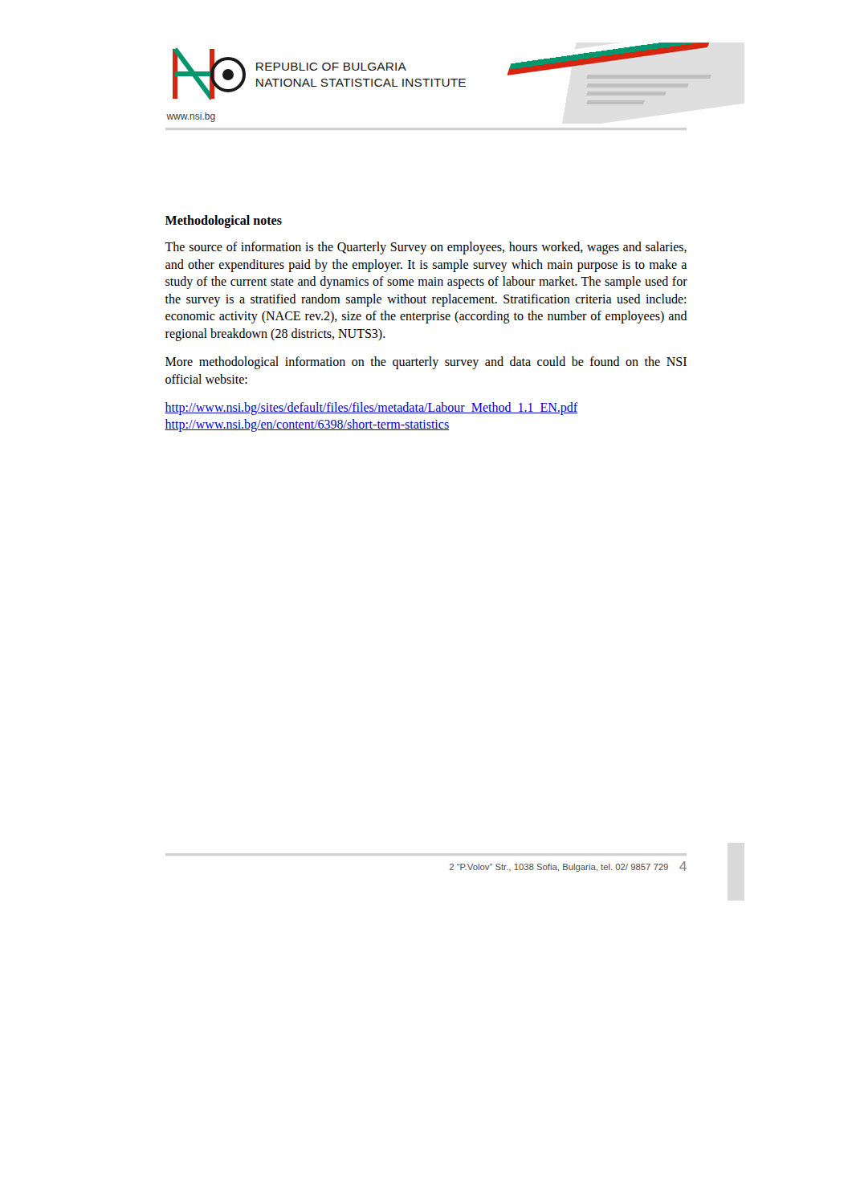REPUBLIC OF BULGARIA
NATIONAL STATISTICAL INSTITUTE
www.nsi.bg
Methodological notes
The source of information is the Quarterly Survey on employees, hours worked, wages and salaries, and other expenditures paid by the employer. It is sample survey which main purpose is to make a study of the current state and dynamics of some main aspects of labour market. The sample used for the survey is a stratified random sample without replacement. Stratification criteria used include: economic activity (NACE rev.2), size of the enterprise (according to the number of employees) and regional breakdown (28 districts, NUTS3).
More methodological information on the quarterly survey and data could be found on the NSI official website:
http://www.nsi.bg/sites/default/files/files/metadata/Labour_Method_1.1_EN.pdf http://www.nsi.bg/en/content/6398/short-term-statistics
2 “P.Volov” Str., 1038 Sofia, Bulgaria, tel. 02/ 9857 729 4